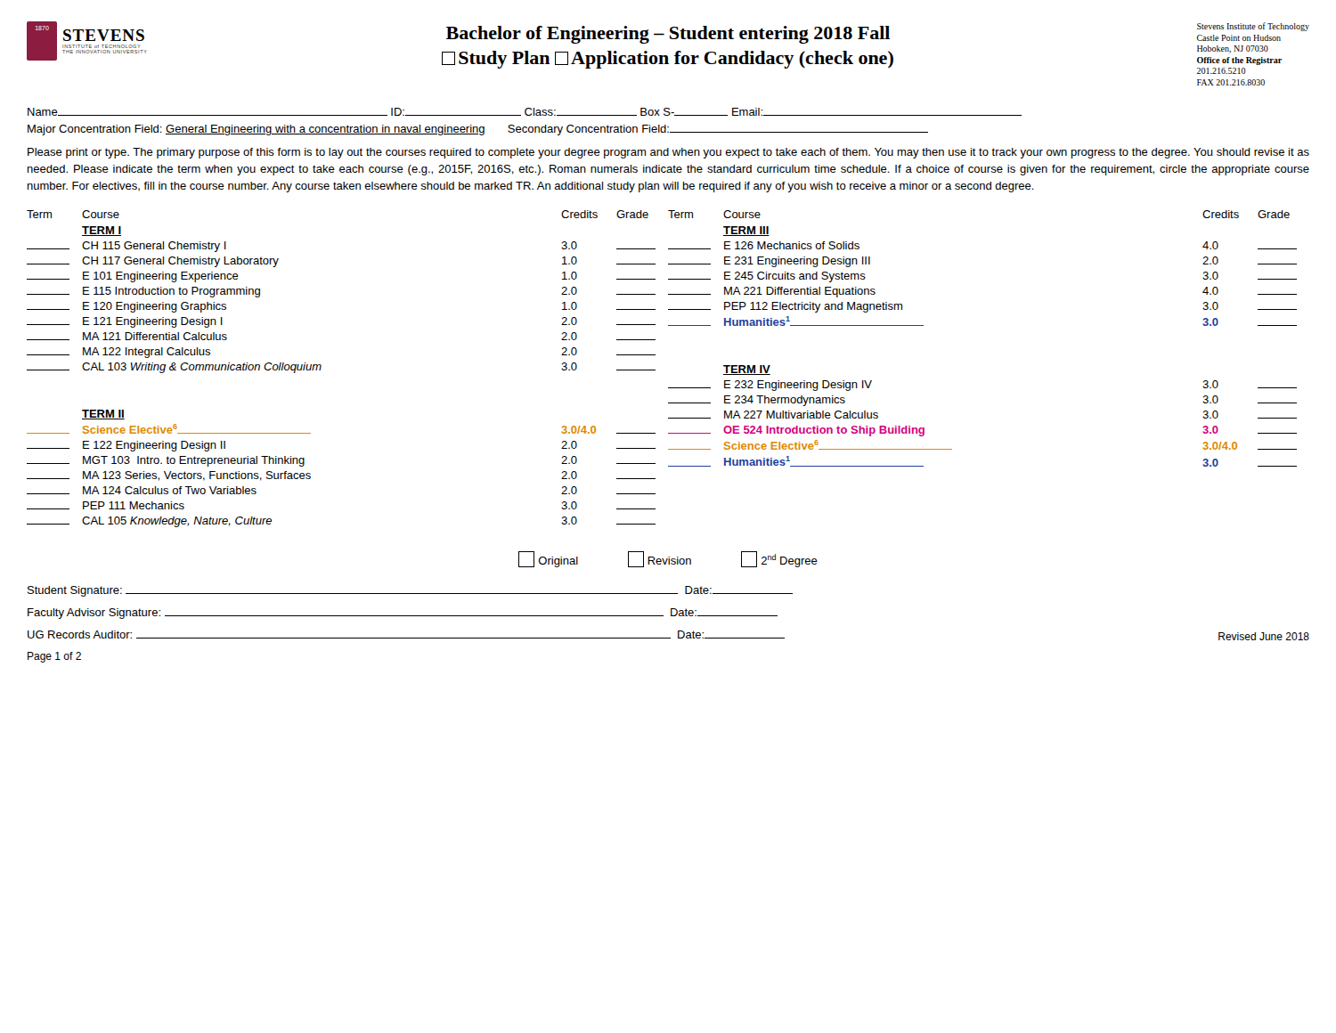1870
STEVENS
INSTITUTE of TECHNOLOGY
THE INNOVATION UNIVERSITY
Stevens Institute of Technology
Castle Point on Hudson
Hoboken, NJ 07030
Office of the Registrar
201.216.5210
FAX 201.216.8030
Bachelor of Engineering – Student entering 2018 Fall
Study Plan Application for Candidacy (check one)
Name ID: Class: Box S- Email:
Major Concentration Field: General Engineering with a concentration in naval engineering Secondary Concentration Field:
Please print or type. The primary purpose of this form is to lay out the courses required to complete your degree program and when you expect to take each of them. You may then use it to track your own progress to the degree. You should revise it as needed. Please indicate the term when you expect to take each course (e.g., 2015F, 2016S, etc.). Roman numerals indicate the standard curriculum time schedule. If a choice of course is given for the requirement, circle the appropriate course number. For electives, fill in the course number. Any course taken elsewhere should be marked TR. An additional study plan will be required if any of you wish to receive a minor or a second degree.
| / Term / Course / Credits / Grade / / --- / --- / --- / --- / / / TERM I / / / / / CH 115 General Chemistry I / 3.0 / / / / CH 117 General Chemistry Laboratory / 1.0 / / / / E 101 Engineering Experience / 1.0 / / / / E 115 Introduction to Programming / 2.0 / / / / E 120 Engineering Graphics / 1.0 / / / / E 121 Engineering Design I / 2.0 / / / / MA 121 Differential Calculus / 2.0 / / / / MA 122 Integral Calculus / 2.0 / / / / CAL 103 Writing & Communication Colloquium / 3.0 / / / / TERM II / / / / / Science Elective 6 / 3.0/4.0 / / / / E 122 Engineering Design II / 2.0 / / / / MGT 103 Intro. to Entrepreneurial Thinking / 2.0 / / / / MA 123 Series, Vectors, Functions, Surfaces / 2.0 / / / / MA 124 Calculus of Two Variables / 2.0 / / / / PEP 111 Mechanics / 3.0 / / / / CAL 105 Knowledge, Nature, Culture / 3.0 / / | / Term / Course / Credits / Grade / / --- / --- / --- / --- / / / TERM III / / / / / E 126 Mechanics of Solids / 4.0 / / / / E 231 Engineering Design III / 2.0 / / / / E 245 Circuits and Systems / 3.0 / / / / MA 221 Differential Equations / 4.0 / / / / PEP 112 Electricity and Magnetism / 3.0 / / / / Humanities 1 / 3.0 / / / / TERM IV / / / / / E 232 Engineering Design IV / 3.0 / / / / E 234 Thermodynamics / 3.0 / / / / MA 227 Multivariable Calculus / 3.0 / / / / OE 524 Introduction to Ship Building / 3.0 / / / / Science Elective 6 / 3.0/4.0 / / / / Humanities 1 / 3.0 / / |
Original Revision 2nd Degree
Student Signature: Date:
Faculty Advisor Signature: Date:
UG Records Auditor: Date:
Revised June 2018
Page 1 of 2